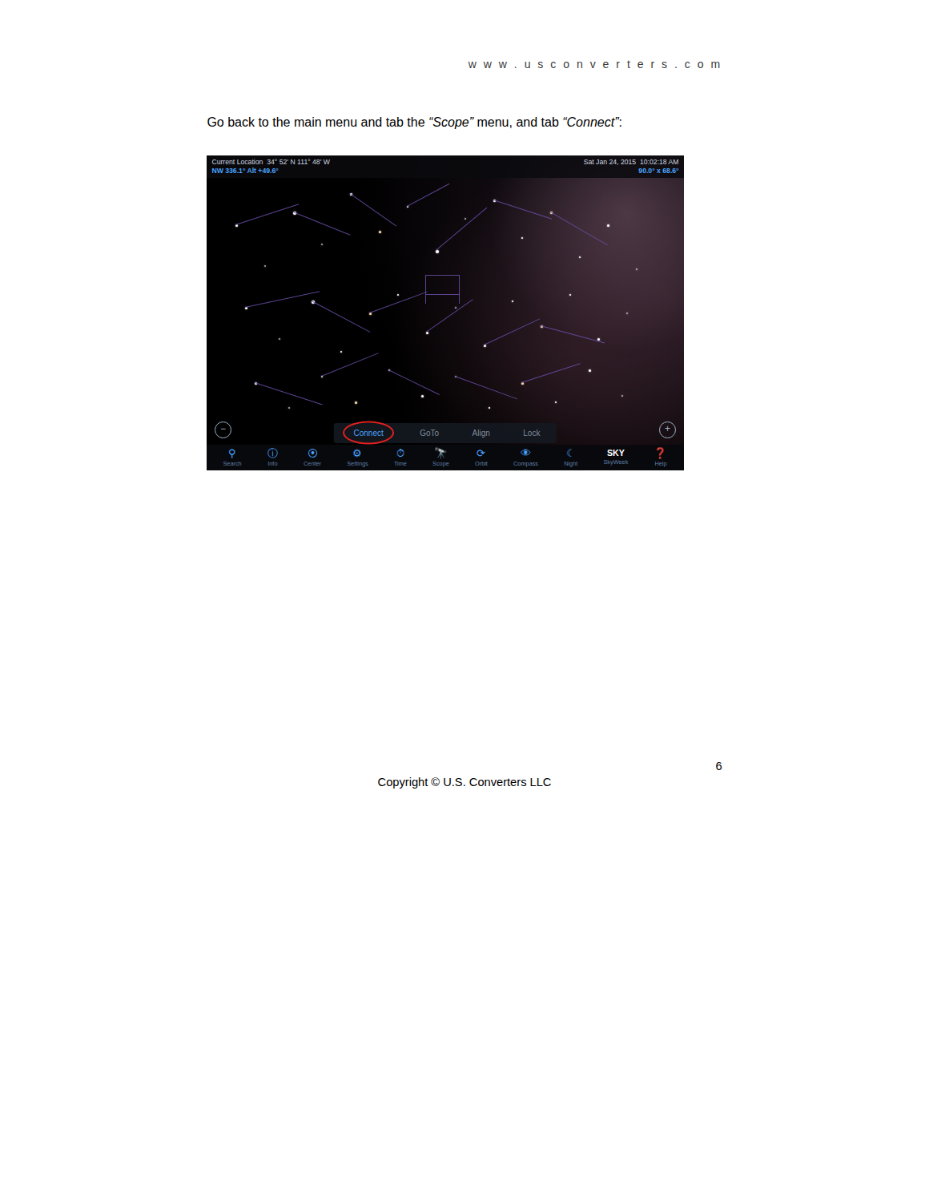w w w . u s c o n v e r t e r s . c o m
Go back to the main menu and tab the “Scope” menu, and tab “Connect”:
Current Location 34° 52' N 111° 48' W
NW 336.1° Alt +49.6°
Sat Jan 24, 2015 10:02:18 AM
90.0° x 68.6°
−
+
Connect GoTo Align Lock
⚲Search
ⓘInfo
⦿Center
⚙Settings
⏱Time
🔭Scope
⟳Orbit
👁Compass
☾Night
SKYSkyWeek
❓Help
6 Copyright © U.S. Converters LLC